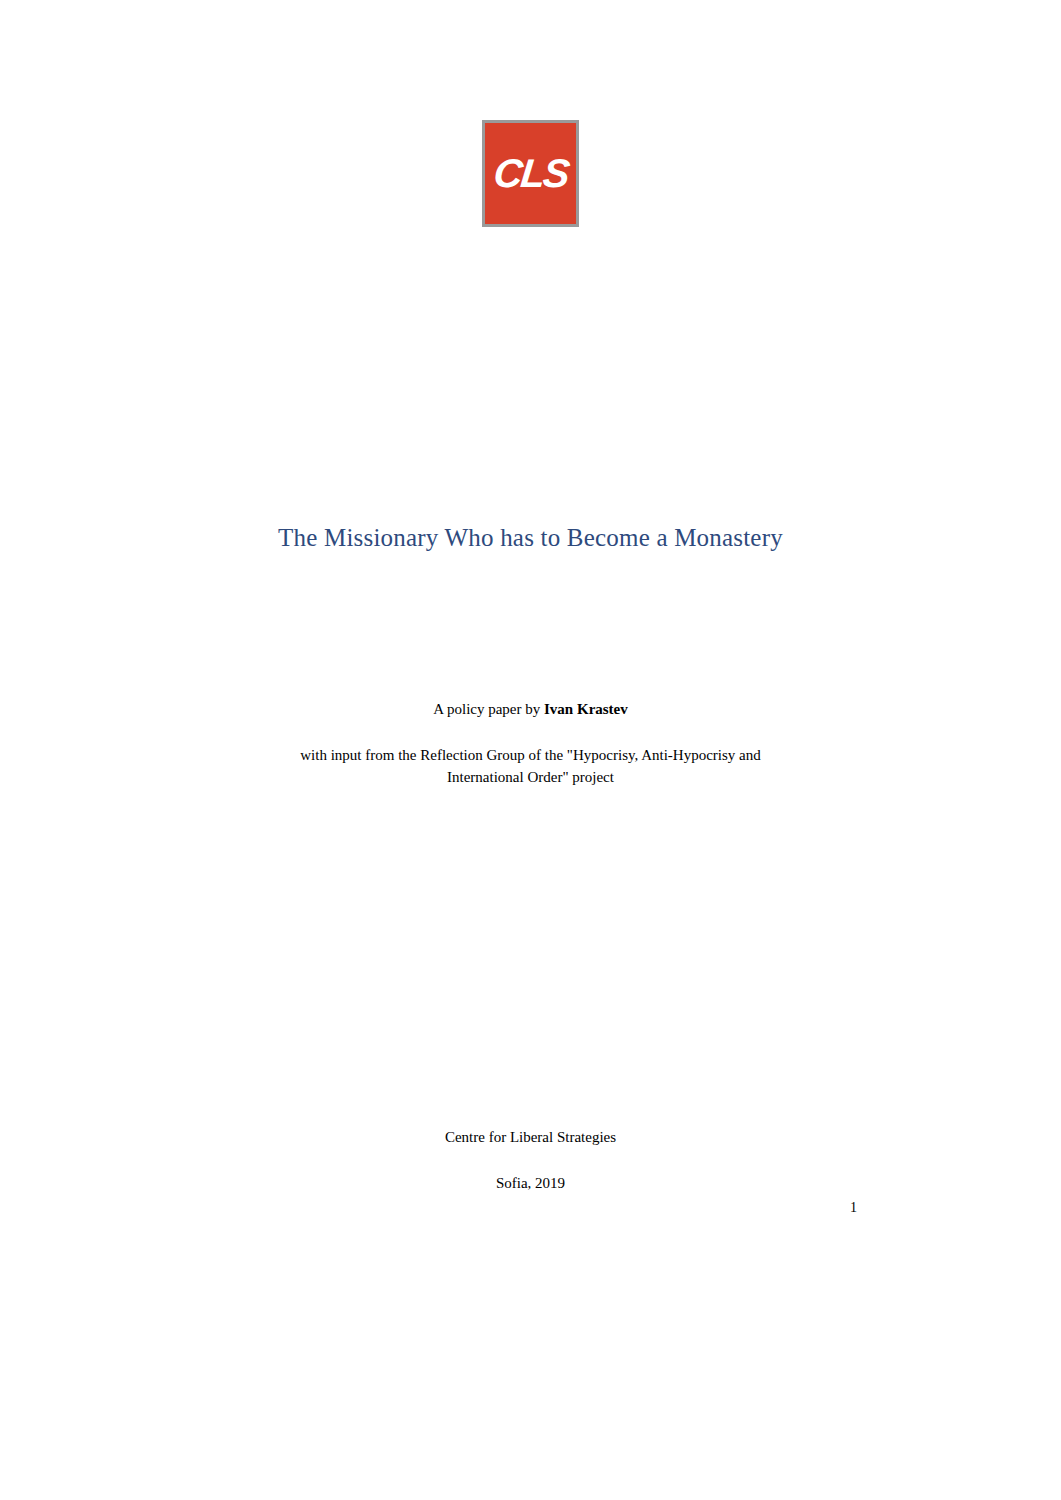CLS
The Missionary Who has to Become a Monastery
A policy paper by Ivan Krastev
with input from the Reflection Group of the "Hypocrisy, Anti-Hypocrisy and
International Order" project
Centre for Liberal Strategies
Sofia, 2019
1